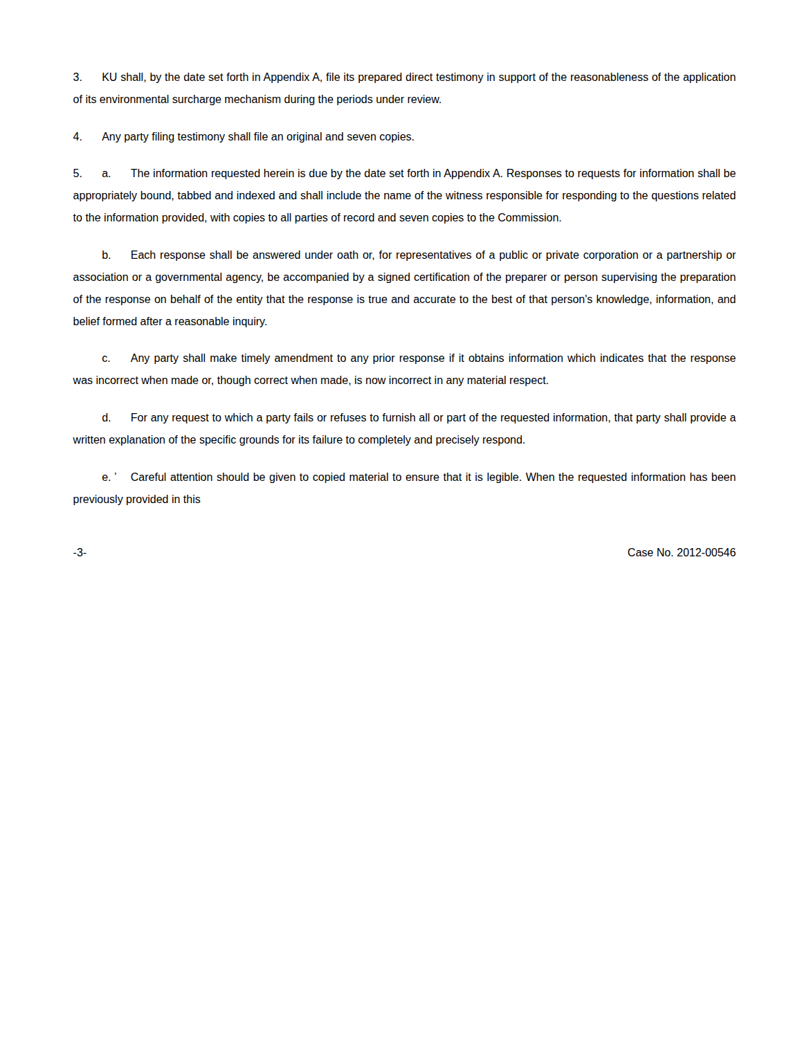3. KU shall, by the date set forth in Appendix A, file its prepared direct testimony in support of the reasonableness of the application of its environmental surcharge mechanism during the periods under review.
4. Any party filing testimony shall file an original and seven copies.
5. a. The information requested herein is due by the date set forth in Appendix A. Responses to requests for information shall be appropriately bound, tabbed and indexed and shall include the name of the witness responsible for responding to the questions related to the information provided, with copies to all parties of record and seven copies to the Commission.
b. Each response shall be answered under oath or, for representatives of a public or private corporation or a partnership or association or a governmental agency, be accompanied by a signed certification of the preparer or person supervising the preparation of the response on behalf of the entity that the response is true and accurate to the best of that person's knowledge, information, and belief formed after a reasonable inquiry.
c. Any party shall make timely amendment to any prior response if it obtains information which indicates that the response was incorrect when made or, though correct when made, is now incorrect in any material respect.
d. For any request to which a party fails or refuses to furnish all or part of the requested information, that party shall provide a written explanation of the specific grounds for its failure to completely and precisely respond.
e. ’Careful attention should be given to copied material to ensure that it is legible. When the requested information has been previously provided in this
-3- Case No. 2012-00546